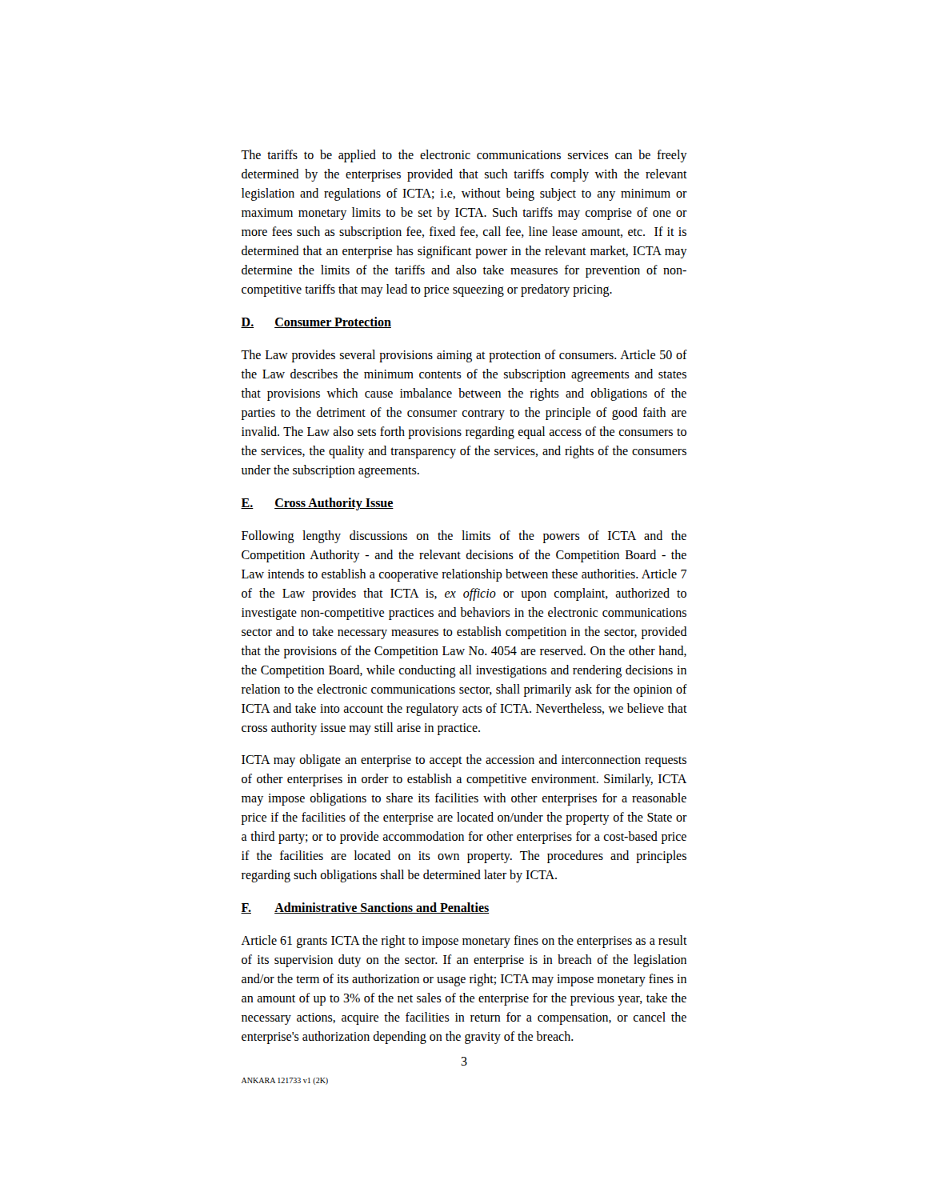The tariffs to be applied to the electronic communications services can be freely determined by the enterprises provided that such tariffs comply with the relevant legislation and regulations of ICTA; i.e, without being subject to any minimum or maximum monetary limits to be set by ICTA. Such tariffs may comprise of one or more fees such as subscription fee, fixed fee, call fee, line lease amount, etc. If it is determined that an enterprise has significant power in the relevant market, ICTA may determine the limits of the tariffs and also take measures for prevention of non-competitive tariffs that may lead to price squeezing or predatory pricing.
D. Consumer Protection
The Law provides several provisions aiming at protection of consumers. Article 50 of the Law describes the minimum contents of the subscription agreements and states that provisions which cause imbalance between the rights and obligations of the parties to the detriment of the consumer contrary to the principle of good faith are invalid. The Law also sets forth provisions regarding equal access of the consumers to the services, the quality and transparency of the services, and rights of the consumers under the subscription agreements.
E. Cross Authority Issue
Following lengthy discussions on the limits of the powers of ICTA and the Competition Authority - and the relevant decisions of the Competition Board - the Law intends to establish a cooperative relationship between these authorities. Article 7 of the Law provides that ICTA is, ex officio or upon complaint, authorized to investigate non-competitive practices and behaviors in the electronic communications sector and to take necessary measures to establish competition in the sector, provided that the provisions of the Competition Law No. 4054 are reserved. On the other hand, the Competition Board, while conducting all investigations and rendering decisions in relation to the electronic communications sector, shall primarily ask for the opinion of ICTA and take into account the regulatory acts of ICTA. Nevertheless, we believe that cross authority issue may still arise in practice.
ICTA may obligate an enterprise to accept the accession and interconnection requests of other enterprises in order to establish a competitive environment. Similarly, ICTA may impose obligations to share its facilities with other enterprises for a reasonable price if the facilities of the enterprise are located on/under the property of the State or a third party; or to provide accommodation for other enterprises for a cost-based price if the facilities are located on its own property. The procedures and principles regarding such obligations shall be determined later by ICTA.
F. Administrative Sanctions and Penalties
Article 61 grants ICTA the right to impose monetary fines on the enterprises as a result of its supervision duty on the sector. If an enterprise is in breach of the legislation and/or the term of its authorization or usage right; ICTA may impose monetary fines in an amount of up to 3% of the net sales of the enterprise for the previous year, take the necessary actions, acquire the facilities in return for a compensation, or cancel the enterprise's authorization depending on the gravity of the breach.
3
ANKARA 121733 v1 (2K)